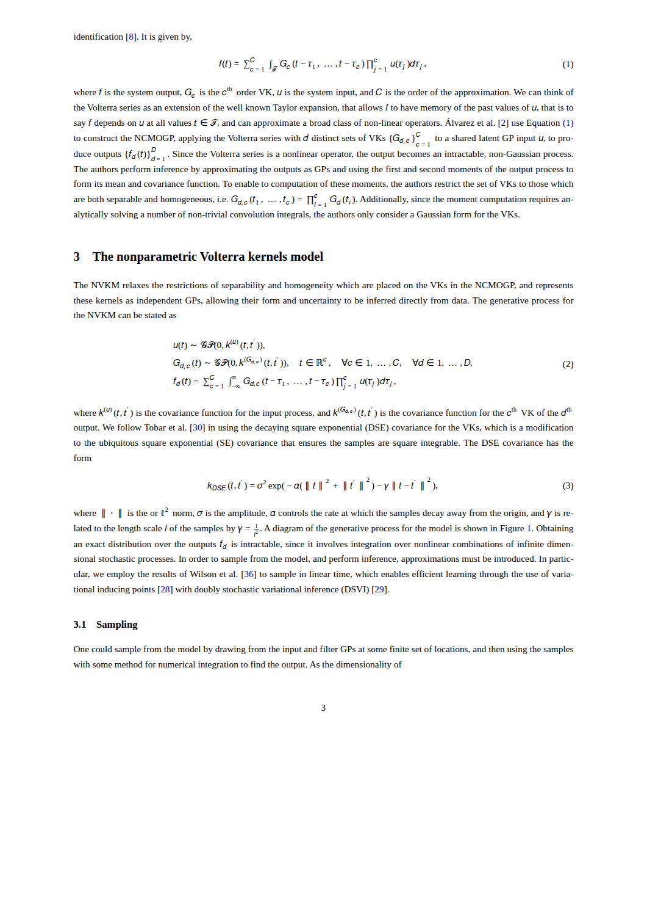identification [8]. It is given by,
f(t)= ∑ c=1 C ∫𝒯 Gc (t−τ1,…,t−τc) ∏ j=1 c u(τj) dτj, (1)
where f is the system output, Gc is the cth order VK, u is the system input, and C is the order of the approximation. We can think of the Volterra series as an extension of the well known Taylor expansion, that allows f to have memory of the past values of u, that is to say f depends on u at all values t∈𝒯, and can approximate a broad class of non-linear operators. Álvarez et al. [2] use Equation (1) to construct the NCMOGP, applying the Volterra series with d distinct sets of VKs {Gd,c}c=1C to a shared latent GP input u, to produce outputs {fd(t)}d=1D. Since the Volterra series is a nonlinear operator, the output becomes an intractable, non-Gaussian process. The authors perform inference by approximating the outputs as GPs and using the first and second moments of the output process to form its mean and covariance function. To enable to computation of these moments, the authors restrict the set of VKs to those which are both separable and homogeneous, i.e. Gd,c(t1,…,tc)=∏i=1cGd(ti). Additionally, since the moment computation requires analytically solving a number of non-trivial convolution integrals, the authors only consider a Gaussian form for the VKs.
3 The nonparametric Volterra kernels model
The NVKM relaxes the restrictions of separability and homogeneity which are placed on the VKs in the NCMOGP, and represents these kernels as independent GPs, allowing their form and uncertainty to be inferred directly from data. The generative process for the NVKM can be stated as
u(t)∼ 𝒢𝒫(0, k(u) (t,t′)),
Gd,c (t)∼ 𝒢𝒫(0, k(Gd,c) (t,t′)), t∈ℝc, ∀c∈1,…,C, ∀d∈1,…,D,
fd(t)= ∑c=1C ∫−∞∞ Gd,c (t−τ1,…,t−τc) ∏j=1c u(τj) dτj,
(2)
where k(u)(t,t′) is the covariance function for the input process, and k(Gd,c)(t,t′) is the covariance function for the cth VK of the dth output. We follow Tobar et al. [30] in using the decaying square exponential (DSE) covariance for the VKs, which is a modification to the ubiquitous square exponential (SE) covariance that ensures the samples are square integrable. The DSE covariance has the form
kDSE (t,t′) = σ2 exp(−α( ∥t∥2 + ∥t′∥2 ) −γ ∥t−t′∥2 ), (3)
where ∥⋅∥ is the or ℓ2 norm, σ is the amplitude, α controls the rate at which the samples decay away from the origin, and γ is related to the length scale l of the samples by γ=1l2. A diagram of the generative process for the model is shown in Figure 1. Obtaining an exact distribution over the outputs fd is intractable, since it involves integration over nonlinear combinations of infinite dimensional stochastic processes. In order to sample from the model, and perform inference, approximations must be introduced. In particular, we employ the results of Wilson et al. [36] to sample in linear time, which enables efficient learning through the use of variational inducing points [28] with doubly stochastic variational inference (DSVI) [29].
3.1 Sampling
One could sample from the model by drawing from the input and filter GPs at some finite set of locations, and then using the samples with some method for numerical integration to find the output. As the dimensionality of
3